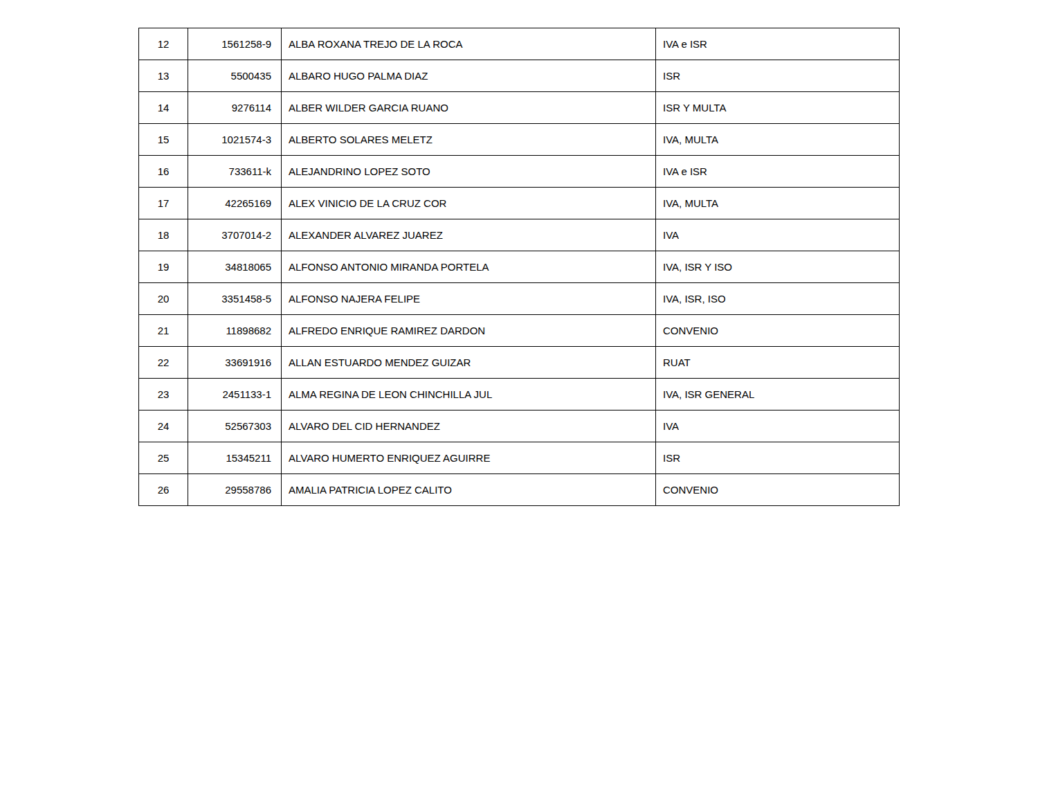| 12 | 1561258-9 | ALBA ROXANA TREJO DE LA ROCA | IVA e ISR |
| 13 | 5500435 | ALBARO HUGO PALMA DIAZ | ISR |
| 14 | 9276114 | ALBER WILDER GARCIA RUANO | ISR Y MULTA |
| 15 | 1021574-3 | ALBERTO SOLARES MELETZ | IVA, MULTA |
| 16 | 733611-k | ALEJANDRINO LOPEZ SOTO | IVA e ISR |
| 17 | 42265169 | ALEX VINICIO DE LA CRUZ COR | IVA, MULTA |
| 18 | 3707014-2 | ALEXANDER ALVAREZ JUAREZ | IVA |
| 19 | 34818065 | ALFONSO ANTONIO MIRANDA PORTELA | IVA, ISR Y ISO |
| 20 | 3351458-5 | ALFONSO NAJERA FELIPE | IVA, ISR, ISO |
| 21 | 11898682 | ALFREDO ENRIQUE RAMIREZ DARDON | CONVENIO |
| 22 | 33691916 | ALLAN ESTUARDO MENDEZ GUIZAR | RUAT |
| 23 | 2451133-1 | ALMA REGINA DE LEON CHINCHILLA JUL | IVA, ISR GENERAL |
| 24 | 52567303 | ALVARO DEL CID HERNANDEZ | IVA |
| 25 | 15345211 | ALVARO HUMERTO ENRIQUEZ AGUIRRE | ISR |
| 26 | 29558786 | AMALIA PATRICIA LOPEZ CALITO | CONVENIO |